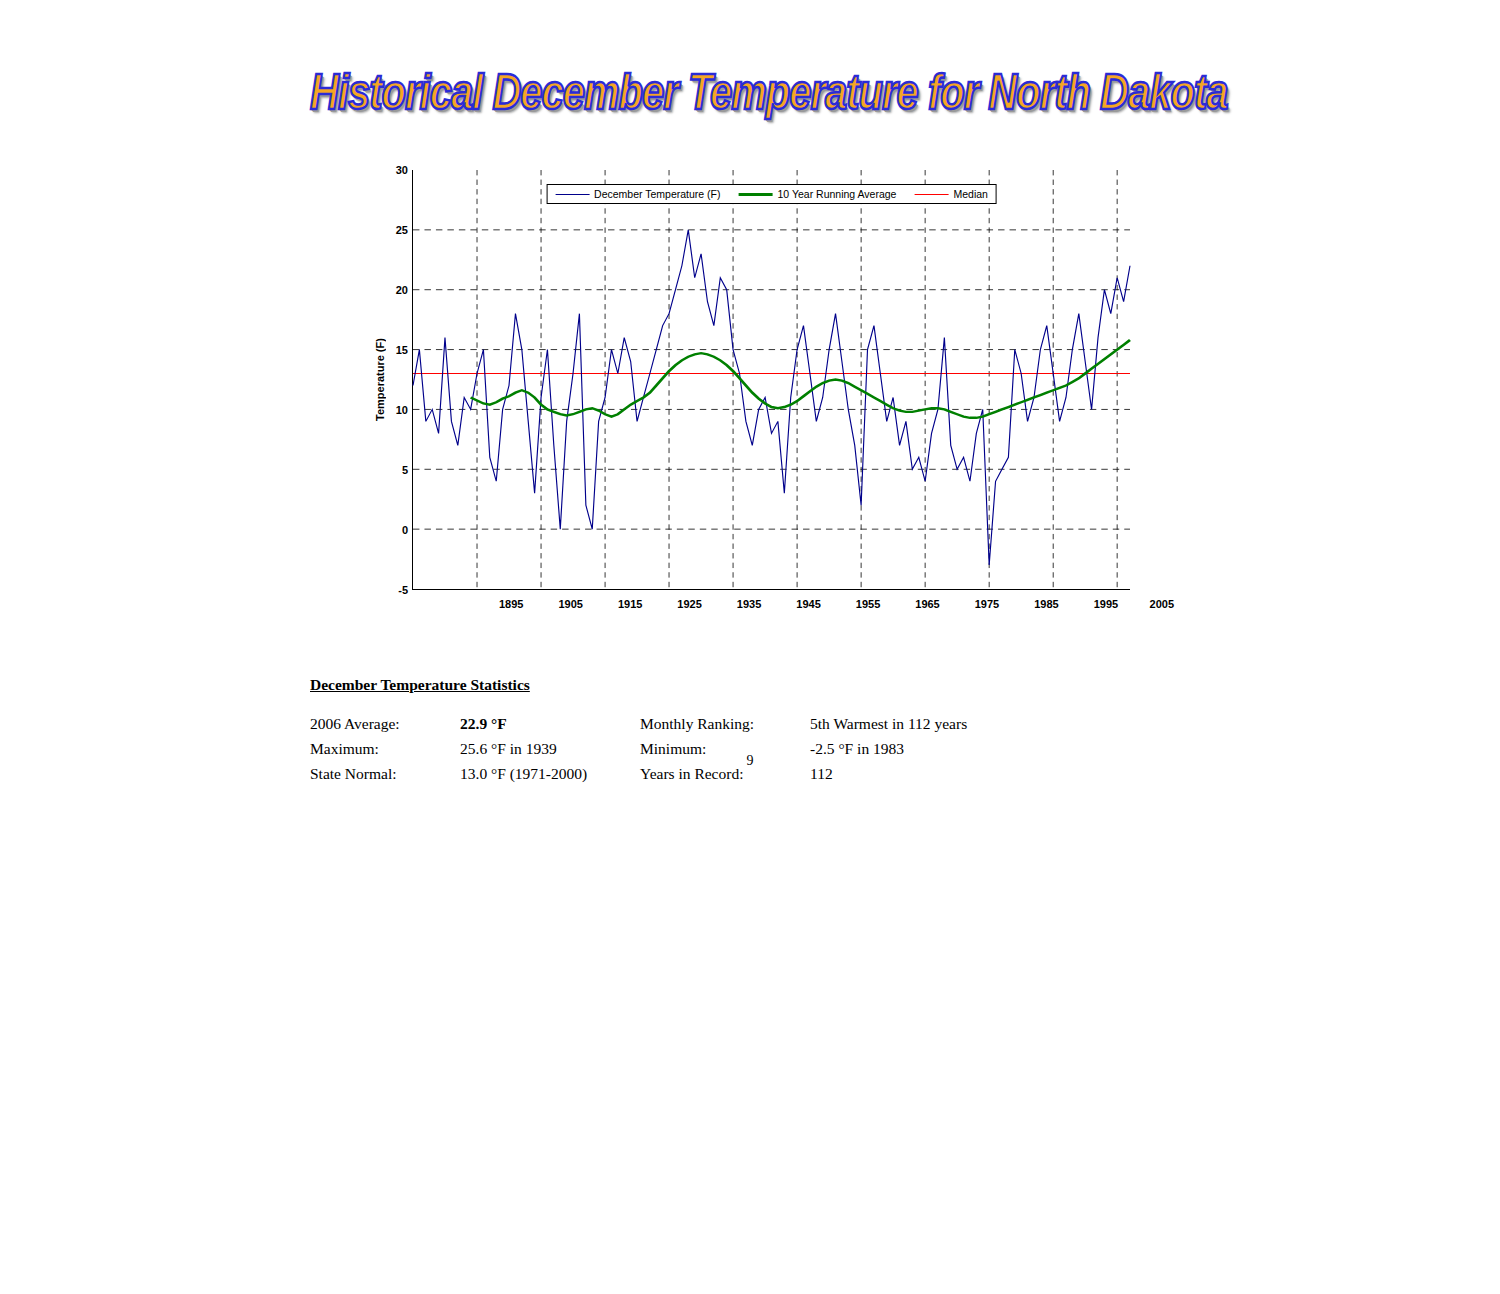Historical December Temperature for North Dakota
Temperature (F)
30 25 20 15 10 5 0 -5
December Temperature (F) 10 Year Running Average Median
1895 1905 1915 1925 1935 1945 1955 1965 1975 1985 1995 2005
December Temperature Statistics
| 2006 Average: | 22.9 °F | Monthly Ranking: | 5th Warmest in 112 years |
| Maximum: | 25.6 °F in 1939 | Minimum: | -2.5 °F in 1983 |
| State Normal: | 13.0 °F (1971-2000) | Years in Record: | 112 |
9